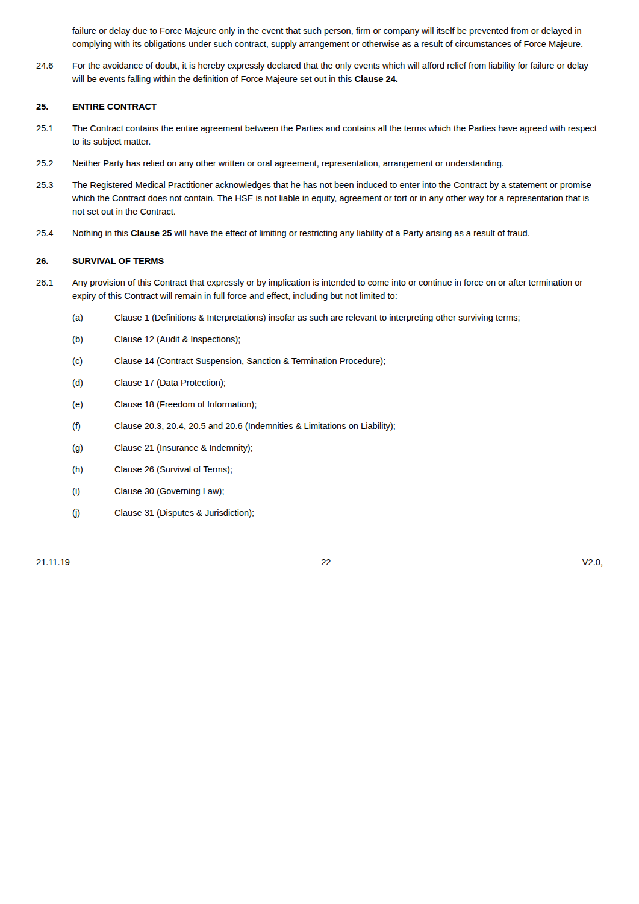failure or delay due to Force Majeure only in the event that such person, firm or company will itself be prevented from or delayed in complying with its obligations under such contract, supply arrangement or otherwise as a result of circumstances of Force Majeure.
24.6
For the avoidance of doubt, it is hereby expressly declared that the only events which will afford relief from liability for failure or delay will be events falling within the definition of Force Majeure set out in this Clause 24.
25. ENTIRE CONTRACT
25.1
The Contract contains the entire agreement between the Parties and contains all the terms which the Parties have agreed with respect to its subject matter.
25.2
Neither Party has relied on any other written or oral agreement, representation, arrangement or understanding.
25.3
The Registered Medical Practitioner acknowledges that he has not been induced to enter into the Contract by a statement or promise which the Contract does not contain. The HSE is not liable in equity, agreement or tort or in any other way for a representation that is not set out in the Contract.
25.4
Nothing in this Clause 25 will have the effect of limiting or restricting any liability of a Party arising as a result of fraud.
26. SURVIVAL OF TERMS
26.1
Any provision of this Contract that expressly or by implication is intended to come into or continue in force on or after termination or expiry of this Contract will remain in full force and effect, including but not limited to:
(a)
Clause 1 (Definitions & Interpretations) insofar as such are relevant to interpreting other surviving terms;
(b)
Clause 12 (Audit & Inspections);
(c)
Clause 14 (Contract Suspension, Sanction & Termination Procedure);
(d)
Clause 17 (Data Protection);
(e)
Clause 18 (Freedom of Information);
(f)
Clause 20.3, 20.4, 20.5 and 20.6 (Indemnities & Limitations on Liability);
(g)
Clause 21 (Insurance & Indemnity);
(h)
Clause 26 (Survival of Terms);
(i)
Clause 30 (Governing Law);
(j)
Clause 31 (Disputes & Jurisdiction);
21.11.19
22
V2.0,